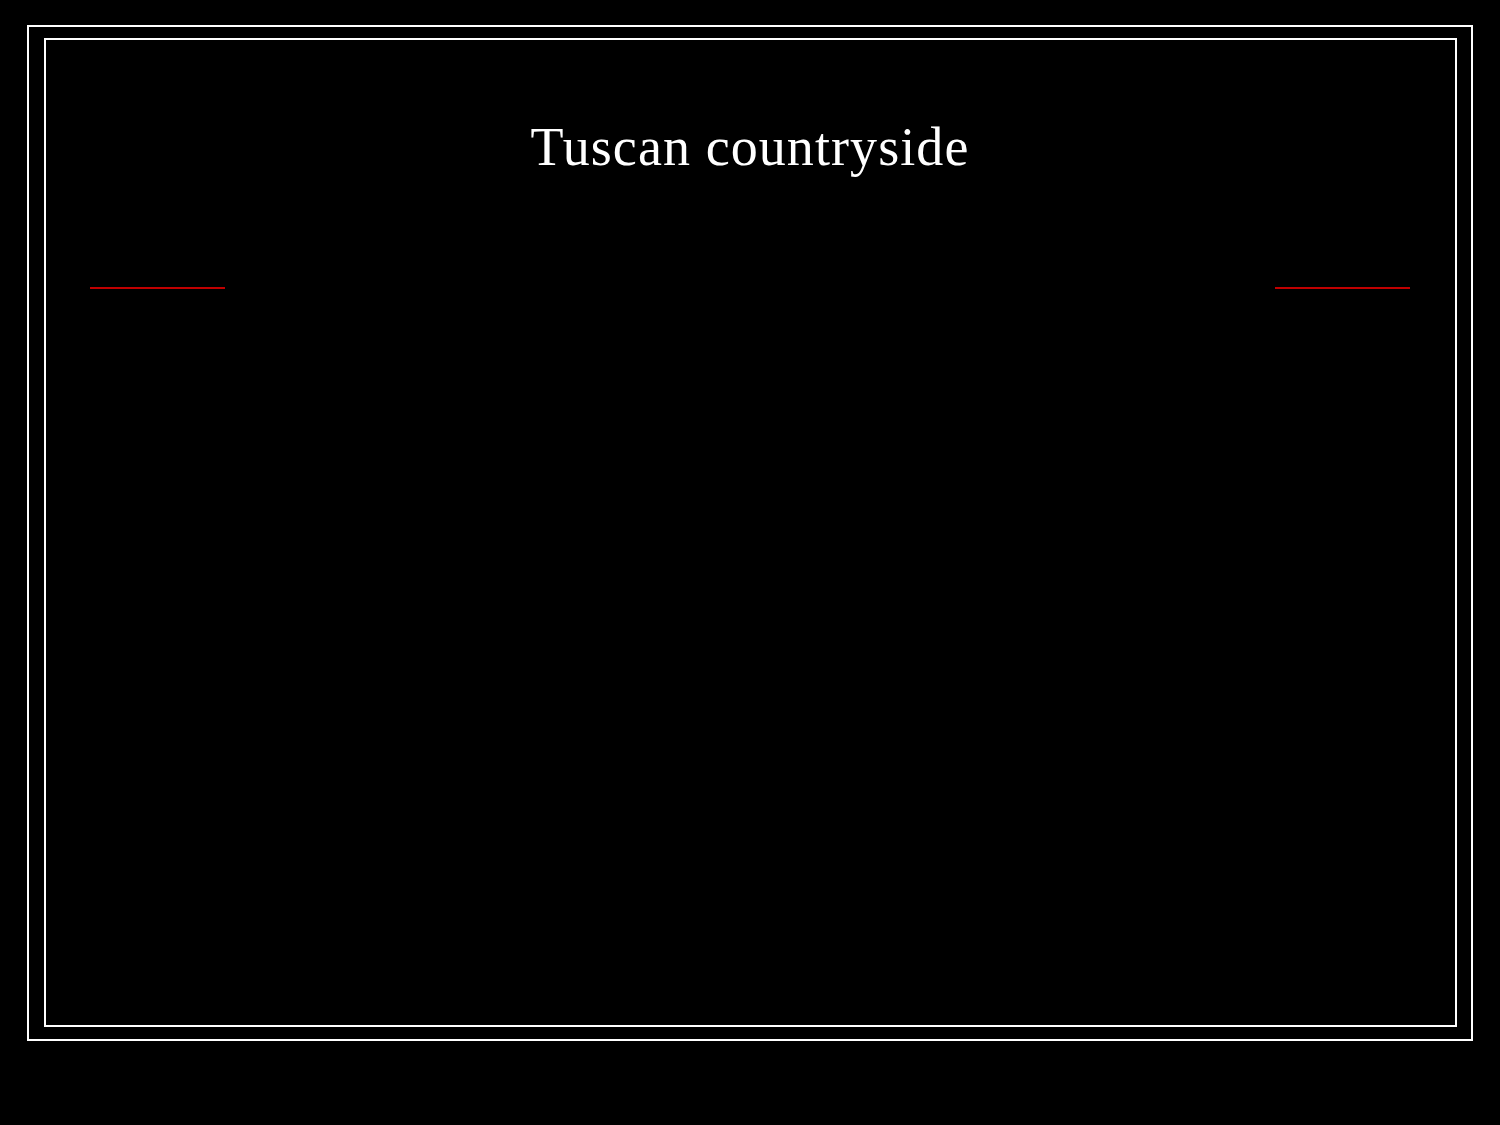Tuscan countryside